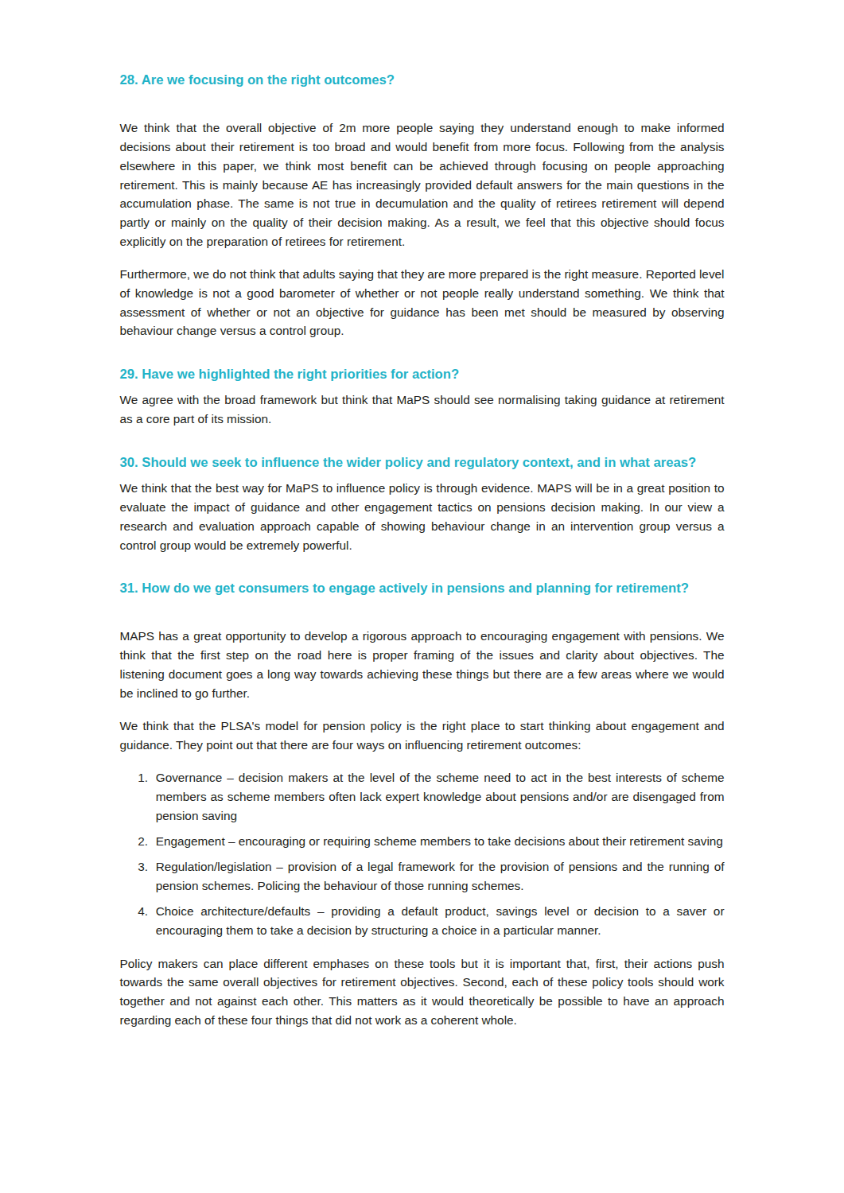28. Are we focusing on the right outcomes?
We think that the overall objective of 2m more people saying they understand enough to make informed decisions about their retirement is too broad and would benefit from more focus. Following from the analysis elsewhere in this paper, we think most benefit can be achieved through focusing on people approaching retirement. This is mainly because AE has increasingly provided default answers for the main questions in the accumulation phase. The same is not true in decumulation and the quality of retirees retirement will depend partly or mainly on the quality of their decision making. As a result, we feel that this objective should focus explicitly on the preparation of retirees for retirement.
Furthermore, we do not think that adults saying that they are more prepared is the right measure. Reported level of knowledge is not a good barometer of whether or not people really understand something. We think that assessment of whether or not an objective for guidance has been met should be measured by observing behaviour change versus a control group.
29. Have we highlighted the right priorities for action?
We agree with the broad framework but think that MaPS should see normalising taking guidance at retirement as a core part of its mission.
30. Should we seek to influence the wider policy and regulatory context, and in what areas?
We think that the best way for MaPS to influence policy is through evidence. MAPS will be in a great position to evaluate the impact of guidance and other engagement tactics on pensions decision making. In our view a research and evaluation approach capable of showing behaviour change in an intervention group versus a control group would be extremely powerful.
31. How do we get consumers to engage actively in pensions and planning for retirement?
MAPS has a great opportunity to develop a rigorous approach to encouraging engagement with pensions. We think that the first step on the road here is proper framing of the issues and clarity about objectives. The listening document goes a long way towards achieving these things but there are a few areas where we would be inclined to go further.
We think that the PLSA's model for pension policy is the right place to start thinking about engagement and guidance. They point out that there are four ways on influencing retirement outcomes:
Governance – decision makers at the level of the scheme need to act in the best interests of scheme members as scheme members often lack expert knowledge about pensions and/or are disengaged from pension saving
Engagement – encouraging or requiring scheme members to take decisions about their retirement saving
Regulation/legislation – provision of a legal framework for the provision of pensions and the running of pension schemes. Policing the behaviour of those running schemes.
Choice architecture/defaults – providing a default product, savings level or decision to a saver or encouraging them to take a decision by structuring a choice in a particular manner.
Policy makers can place different emphases on these tools but it is important that, first, their actions push towards the same overall objectives for retirement objectives. Second, each of these policy tools should work together and not against each other. This matters as it would theoretically be possible to have an approach regarding each of these four things that did not work as a coherent whole.